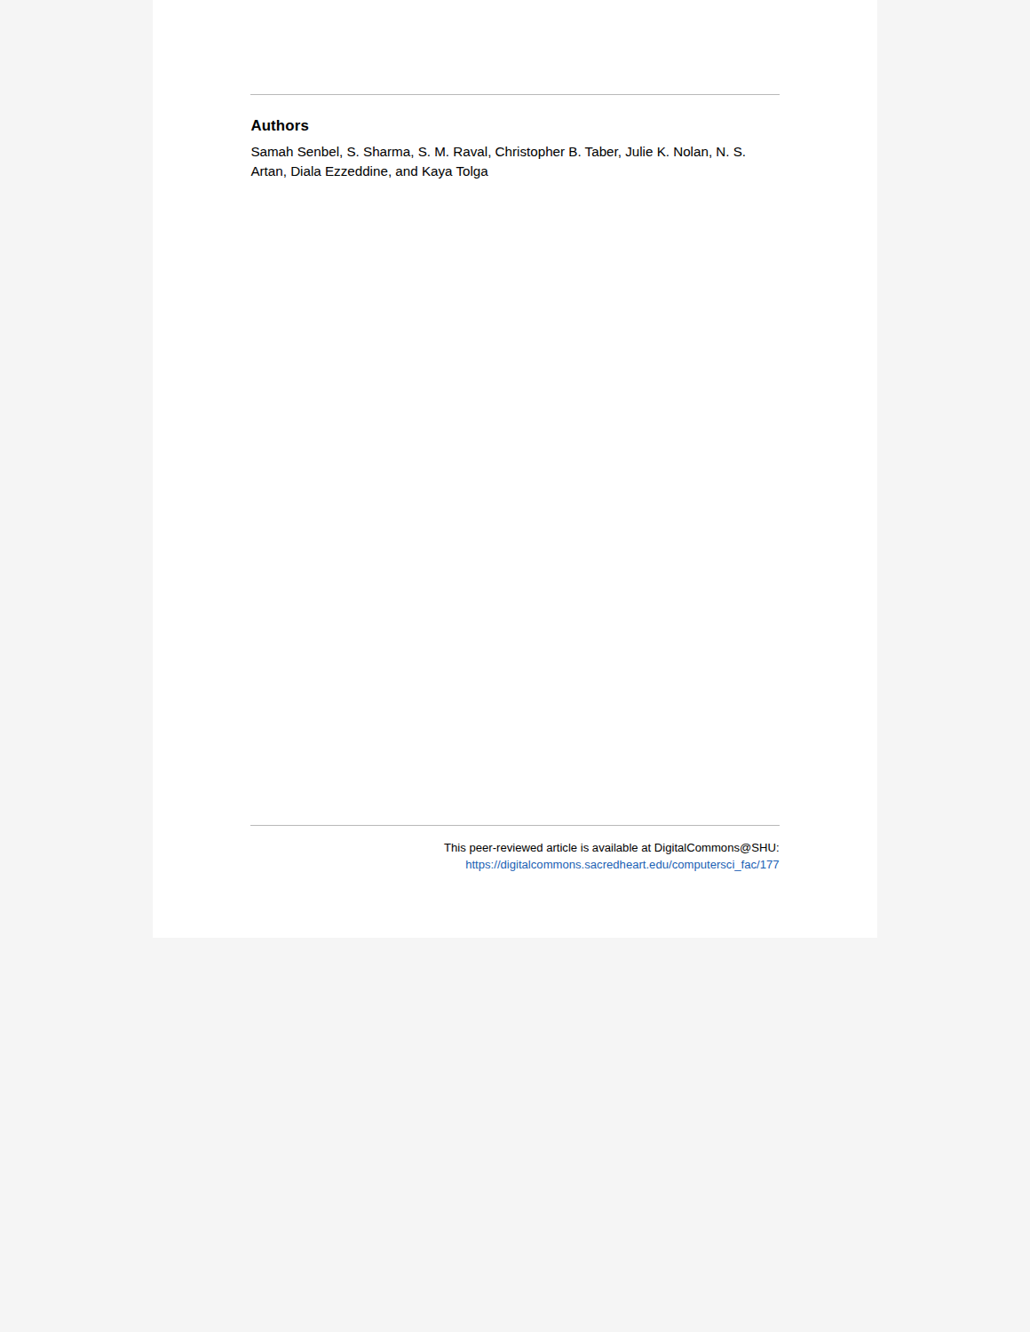Authors
Samah Senbel, S. Sharma, S. M. Raval, Christopher B. Taber, Julie K. Nolan, N. S. Artan, Diala Ezzeddine, and Kaya Tolga
This peer-reviewed article is available at DigitalCommons@SHU: https://digitalcommons.sacredheart.edu/computersci_fac/177